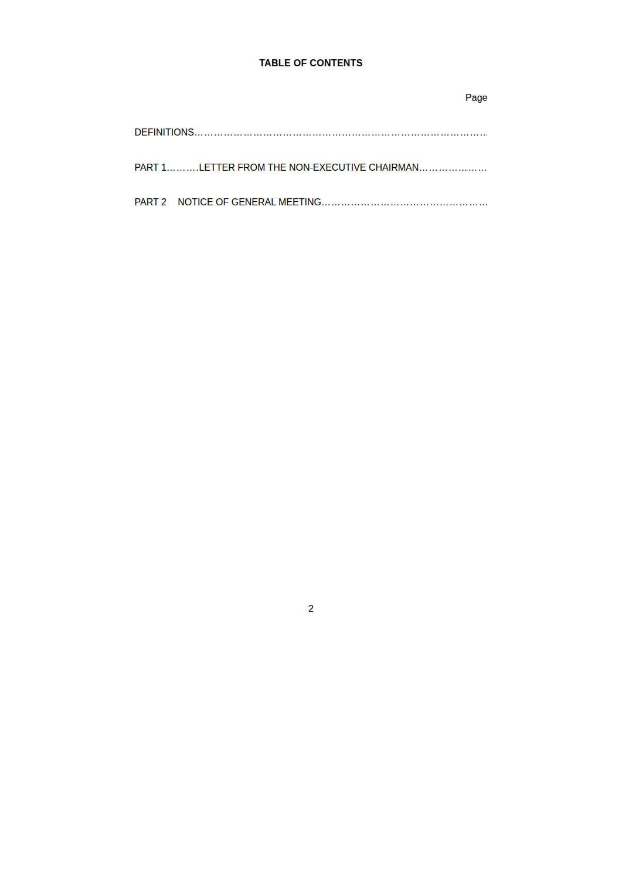TABLE OF CONTENTS
Page
DEFINITIONS……………………………………………………………………………………………..3
PART 1………. LETTER FROM THE NON-EXECUTIVE CHAIRMAN………………………………..5
PART 2 NOTICE OF GENERAL MEETING…………………………………………………………8
2